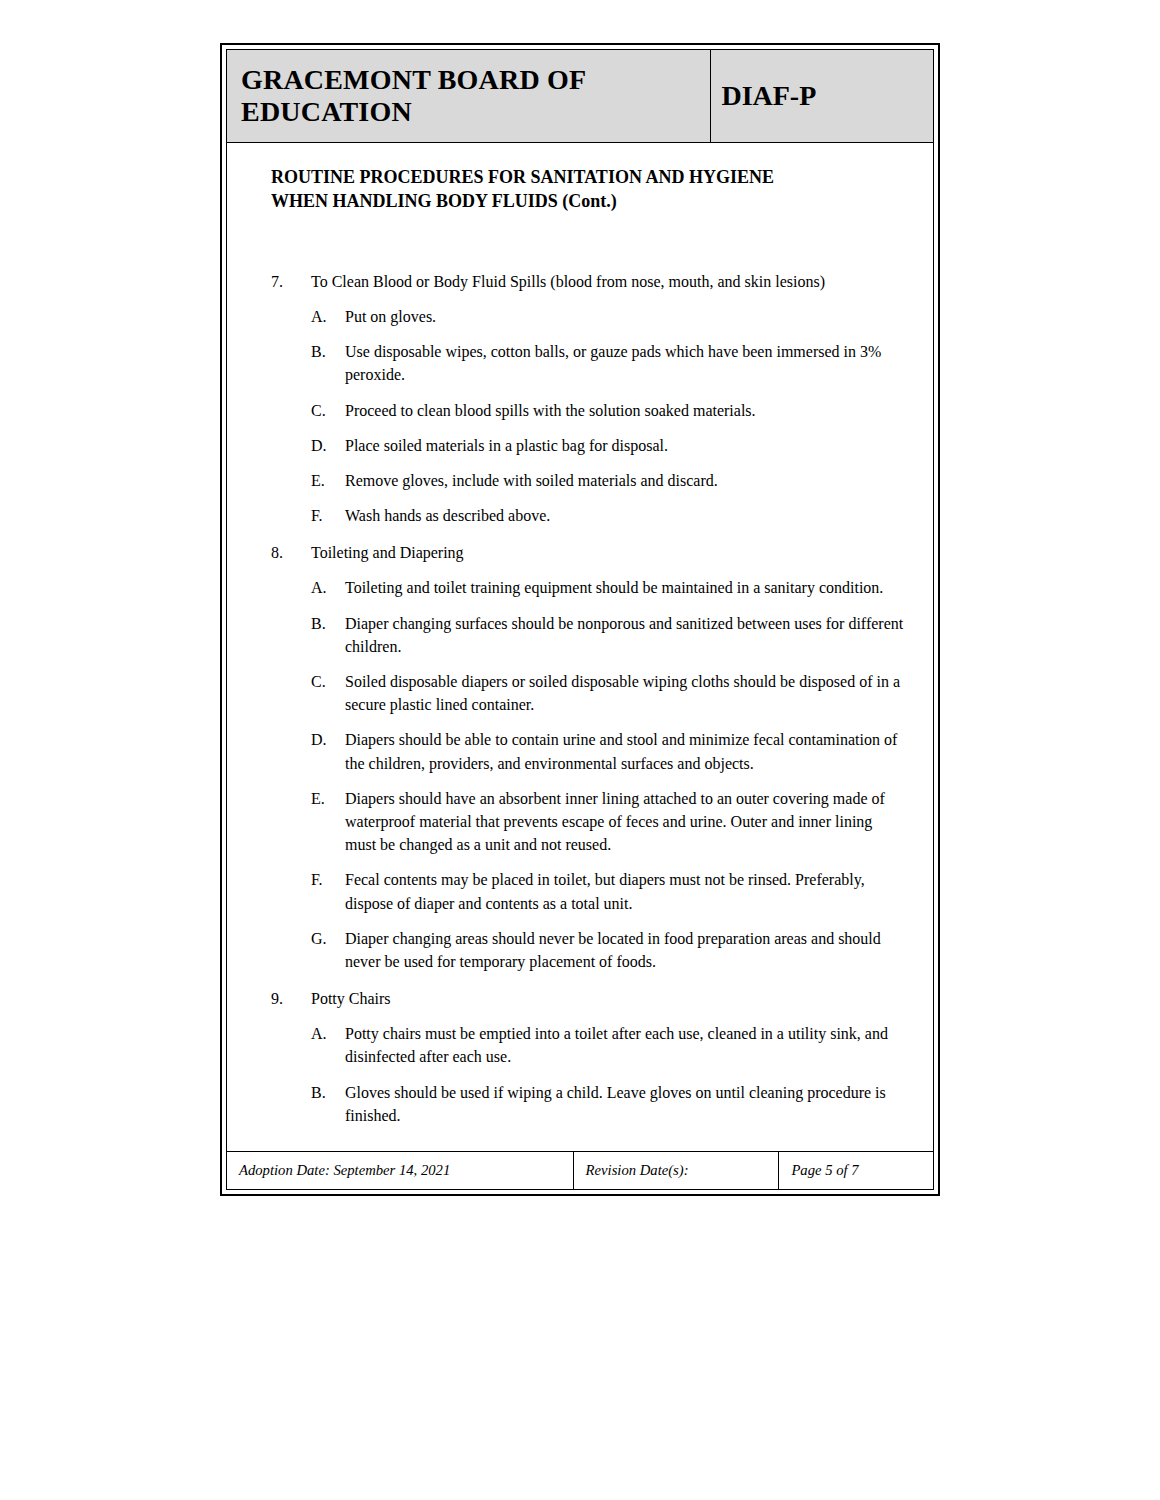GRACEMONT BOARD OF EDUCATION
DIAF-P
ROUTINE PROCEDURES FOR SANITATION AND HYGIENE
WHEN HANDLING BODY FLUIDS (Cont.)
7. To Clean Blood or Body Fluid Spills (blood from nose, mouth, and skin lesions)
A. Put on gloves.
B. Use disposable wipes, cotton balls, or gauze pads which have been immersed in 3% peroxide.
C. Proceed to clean blood spills with the solution soaked materials.
D. Place soiled materials in a plastic bag for disposal.
E. Remove gloves, include with soiled materials and discard.
F. Wash hands as described above.
8. Toileting and Diapering
A. Toileting and toilet training equipment should be maintained in a sanitary condition.
B. Diaper changing surfaces should be nonporous and sanitized between uses for different children.
C. Soiled disposable diapers or soiled disposable wiping cloths should be disposed of in a secure plastic lined container.
D. Diapers should be able to contain urine and stool and minimize fecal contamination of the children, providers, and environmental surfaces and objects.
E. Diapers should have an absorbent inner lining attached to an outer covering made of waterproof material that prevents escape of feces and urine. Outer and inner lining must be changed as a unit and not reused.
F. Fecal contents may be placed in toilet, but diapers must not be rinsed. Preferably, dispose of diaper and contents as a total unit.
G. Diaper changing areas should never be located in food preparation areas and should never be used for temporary placement of foods.
9. Potty Chairs
A. Potty chairs must be emptied into a toilet after each use, cleaned in a utility sink, and disinfected after each use.
B. Gloves should be used if wiping a child. Leave gloves on until cleaning procedure is finished.
Adoption Date: September 14, 2021
Revision Date(s):
Page 5 of 7